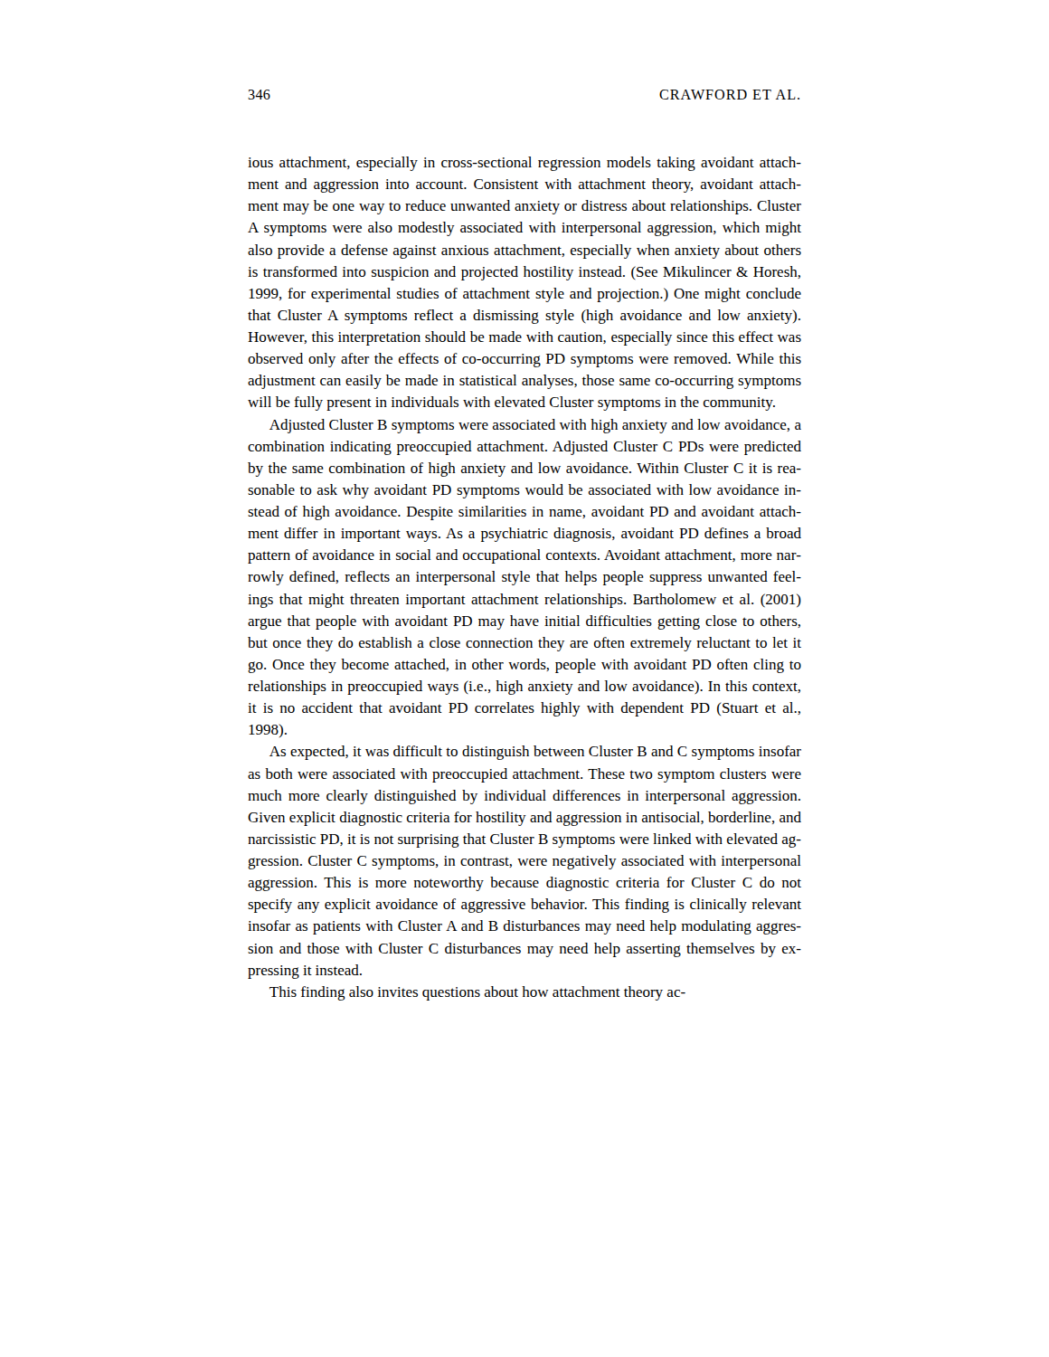346 Crawford et al.
ious attachment, especially in cross-sectional regression models taking avoidant attachment and aggression into account. Consistent with attachment theory, avoidant attachment may be one way to reduce unwanted anxiety or distress about relationships. Cluster A symptoms were also modestly associated with interpersonal aggression, which might also provide a defense against anxious attachment, especially when anxiety about others is transformed into suspicion and projected hostility instead. (See Mikulincer & Horesh, 1999, for experimental studies of attachment style and projection.) One might conclude that Cluster A symptoms reflect a dismissing style (high avoidance and low anxiety). However, this interpretation should be made with caution, especially since this effect was observed only after the effects of co-occurring PD symptoms were removed. While this adjustment can easily be made in statistical analyses, those same co-occurring symptoms will be fully present in individuals with elevated Cluster symptoms in the community.
Adjusted Cluster B symptoms were associated with high anxiety and low avoidance, a combination indicating preoccupied attachment. Adjusted Cluster C PDs were predicted by the same combination of high anxiety and low avoidance. Within Cluster C it is reasonable to ask why avoidant PD symptoms would be associated with low avoidance instead of high avoidance. Despite similarities in name, avoidant PD and avoidant attachment differ in important ways. As a psychiatric diagnosis, avoidant PD defines a broad pattern of avoidance in social and occupational contexts. Avoidant attachment, more narrowly defined, reflects an interpersonal style that helps people suppress unwanted feelings that might threaten important attachment relationships. Bartholomew et al. (2001) argue that people with avoidant PD may have initial difficulties getting close to others, but once they do establish a close connection they are often extremely reluctant to let it go. Once they become attached, in other words, people with avoidant PD often cling to relationships in preoccupied ways (i.e., high anxiety and low avoidance). In this context, it is no accident that avoidant PD correlates highly with dependent PD (Stuart et al., 1998).
As expected, it was difficult to distinguish between Cluster B and C symptoms insofar as both were associated with preoccupied attachment. These two symptom clusters were much more clearly distinguished by individual differences in interpersonal aggression. Given explicit diagnostic criteria for hostility and aggression in antisocial, borderline, and narcissistic PD, it is not surprising that Cluster B symptoms were linked with elevated aggression. Cluster C symptoms, in contrast, were negatively associated with interpersonal aggression. This is more noteworthy because diagnostic criteria for Cluster C do not specify any explicit avoidance of aggressive behavior. This finding is clinically relevant insofar as patients with Cluster A and B disturbances may need help modulating aggression and those with Cluster C disturbances may need help asserting themselves by expressing it instead.
This finding also invites questions about how attachment theory ac-